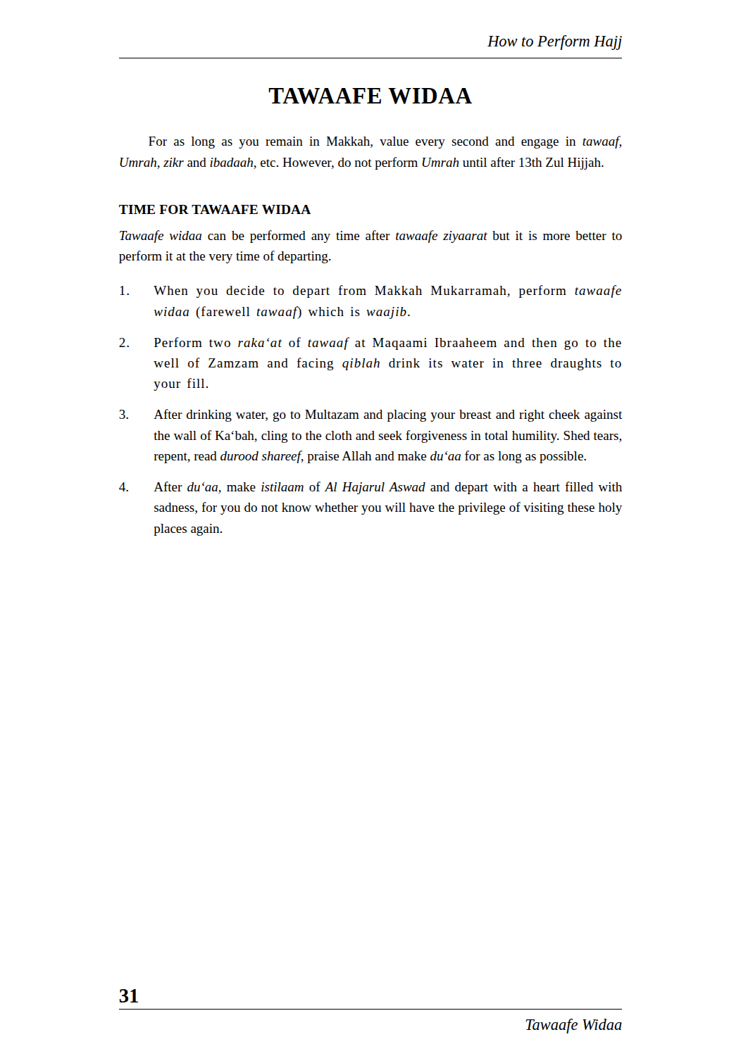How to Perform Hajj
TAWAAFE WIDAA
For as long as you remain in Makkah, value every second and engage in tawaaf, Umrah, zikr and ibadaah, etc. However, do not perform Umrah until after 13th Zul Hijjah.
TIME FOR TAWAAFE WIDAA
Tawaafe widaa can be performed any time after tawaafe ziyaarat but it is more better to perform it at the very time of departing.
When you decide to depart from Makkah Mukarramah, perform tawaafe widaa (farewell tawaaf) which is waajib.
Perform two raka‘at of tawaaf at Maqaami Ibraaheem and then go to the well of Zamzam and facing qiblah drink its water in three draughts to your fill.
After drinking water, go to Multazam and placing your breast and right cheek against the wall of Ka‘bah, cling to the cloth and seek forgiveness in total humility. Shed tears, repent, read durood shareef, praise Allah and make du‘aa for as long as possible.
After du‘aa, make istilaam of Al Hajarul Aswad and depart with a heart filled with sadness, for you do not know whether you will have the privilege of visiting these holy places again.
31
Tawaafe Widaa